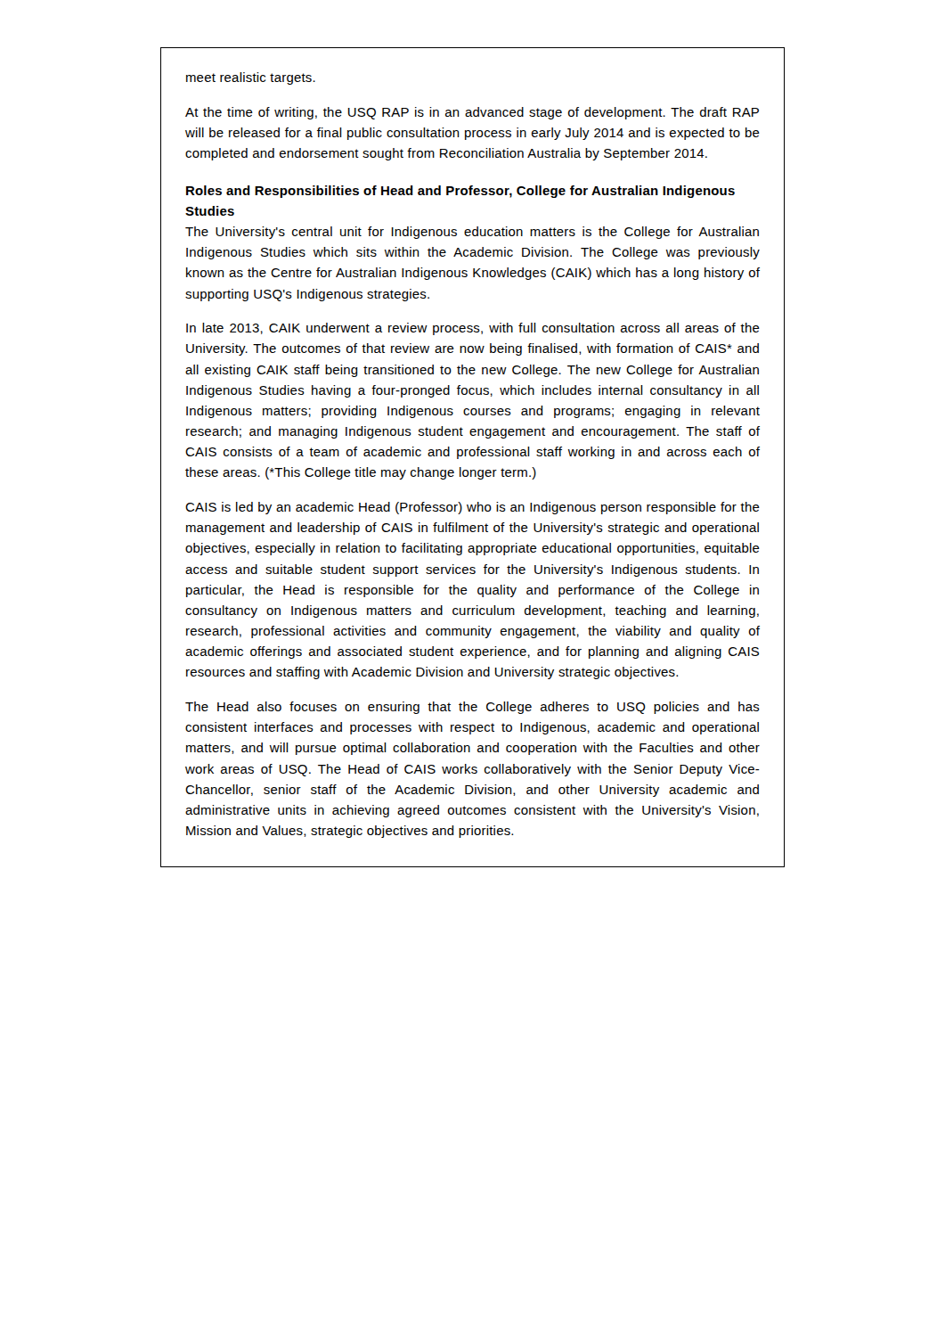meet realistic targets.
At the time of writing, the USQ RAP is in an advanced stage of development. The draft RAP will be released for a final public consultation process in early July 2014 and is expected to be completed and endorsement sought from Reconciliation Australia by September 2014.
Roles and Responsibilities of Head and Professor, College for Australian Indigenous Studies
The University's central unit for Indigenous education matters is the College for Australian Indigenous Studies which sits within the Academic Division. The College was previously known as the Centre for Australian Indigenous Knowledges (CAIK) which has a long history of supporting USQ's Indigenous strategies.
In late 2013, CAIK underwent a review process, with full consultation across all areas of the University. The outcomes of that review are now being finalised, with formation of CAIS* and all existing CAIK staff being transitioned to the new College. The new College for Australian Indigenous Studies having a four-pronged focus, which includes internal consultancy in all Indigenous matters; providing Indigenous courses and programs; engaging in relevant research; and managing Indigenous student engagement and encouragement. The staff of CAIS consists of a team of academic and professional staff working in and across each of these areas. (*This College title may change longer term.)
CAIS is led by an academic Head (Professor) who is an Indigenous person responsible for the management and leadership of CAIS in fulfilment of the University's strategic and operational objectives, especially in relation to facilitating appropriate educational opportunities, equitable access and suitable student support services for the University's Indigenous students. In particular, the Head is responsible for the quality and performance of the College in consultancy on Indigenous matters and curriculum development, teaching and learning, research, professional activities and community engagement, the viability and quality of academic offerings and associated student experience, and for planning and aligning CAIS resources and staffing with Academic Division and University strategic objectives.
The Head also focuses on ensuring that the College adheres to USQ policies and has consistent interfaces and processes with respect to Indigenous, academic and operational matters, and will pursue optimal collaboration and cooperation with the Faculties and other work areas of USQ. The Head of CAIS works collaboratively with the Senior Deputy Vice-Chancellor, senior staff of the Academic Division, and other University academic and administrative units in achieving agreed outcomes consistent with the University's Vision, Mission and Values, strategic objectives and priorities.